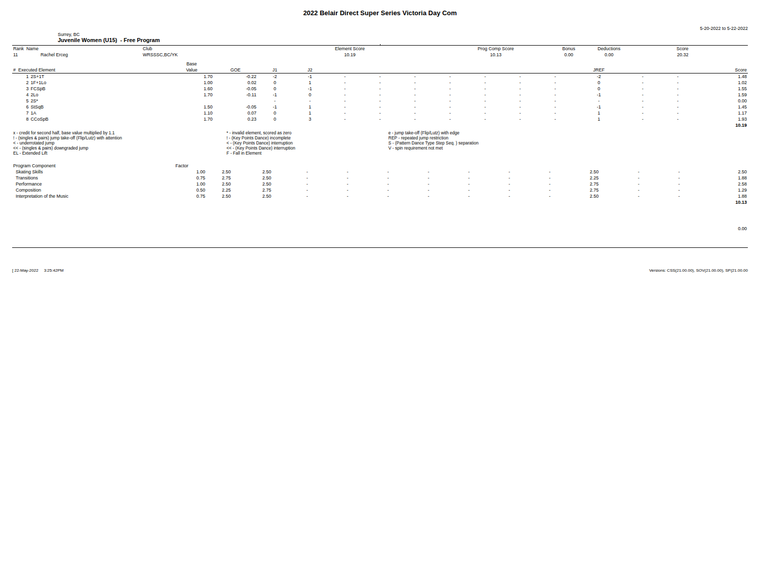2022 Belair Direct Super Series Victoria Day Com
5-20-2022 to 5-22-2022
Surrey, BC
Juvenile Women (U15) - Free Program
| Rank Name | | Club | Element Score | Prog Comp Score | Bonus | Deductions | Score |
| 11 | Rachel Erceg | WRSSSC,BC/YK | 10.19 | 10.13 | 0.00 | 0.00 | 20.32 |
| | Base | |
| # Executed Element | Value | GOE | J1 | J2 | | | | | | | | JREF | | | Score |
| 1 | 2S+1T | 1.70 | -0.22 | -2 | -1 | - | - | - | - | - | - | - | -2 | - | - | 1.48 |
| 2 | 1F+1Lo | 1.00 | 0.02 | 0 | 1 | - | - | - | - | - | - | - | 0 | - | - | 1.02 |
| 3 | FCSpB | 1.60 | -0.05 | 0 | -1 | - | - | - | - | - | - | - | 0 | - | - | 1.55 |
| 4 | 2Lo | 1.70 | -0.11 | -1 | 0 | - | - | - | - | - | - | - | -1 | - | - | 1.59 |
| 5 | 2S* | | | - | - | - | - | - | - | - | - | - | - | - | - | 0.00 |
| 6 | StSqB | 1.50 | -0.05 | -1 | 1 | - | - | - | - | - | - | - | -1 | - | - | 1.45 |
| 7 | 1A | 1.10 | 0.07 | 0 | 1 | - | - | - | - | - | - | - | 1 | - | - | 1.17 |
| 8 | CCoSpB | 1.70 | 0.23 | 0 | 3 | - | - | - | - | - | - | - | 1 | - | - | 1.93 |
| | 10.19 |
| x - credit for second half, base value multiplied by 1.1 | * - invalid element, scored as zero | e - jump take-off (Flip/Lutz) with edge |
| ! - (singles & pairs) jump take-off (Flip/Lutz) with attention | ! - (Key Points Dance) incomplete | REP - repeated jump restriction |
| < - underrotated jump | < - (Key Points Dance) interruption | S - (Pattern Dance Type Step Seq. ) separation |
| << - (singles & pairs) downgraded jump | << - (Key Points Dance) interruption | V - spin requirement not met |
| EL - Extended Lift | F - Fall in Element | |
| Program Component | Factor | |
| Skating Skills | 1.00 | 2.50 | 2.50 | - | - | - | - | - | - | - | 2.50 | - | - | 2.50 |
| Transitions | 0.75 | 2.75 | 2.50 | - | - | - | - | - | - | - | 2.25 | - | - | 1.88 |
| Performance | 1.00 | 2.50 | 2.50 | - | - | - | - | - | - | - | 2.75 | - | - | 2.58 |
| Composition | 0.50 | 2.25 | 2.75 | - | - | - | - | - | - | - | 2.75 | - | - | 1.29 |
| Interpretation of the Music | 0.75 | 2.50 | 2.50 | - | - | - | - | - | - | - | 2.50 | - | - | 1.88 |
| | 10.13 |
| | 0.00 |
[ 22-May-2022 3:25:42PM
Versions: CSS(21.00.00), SOV(21.00.00), SP(21.00.00